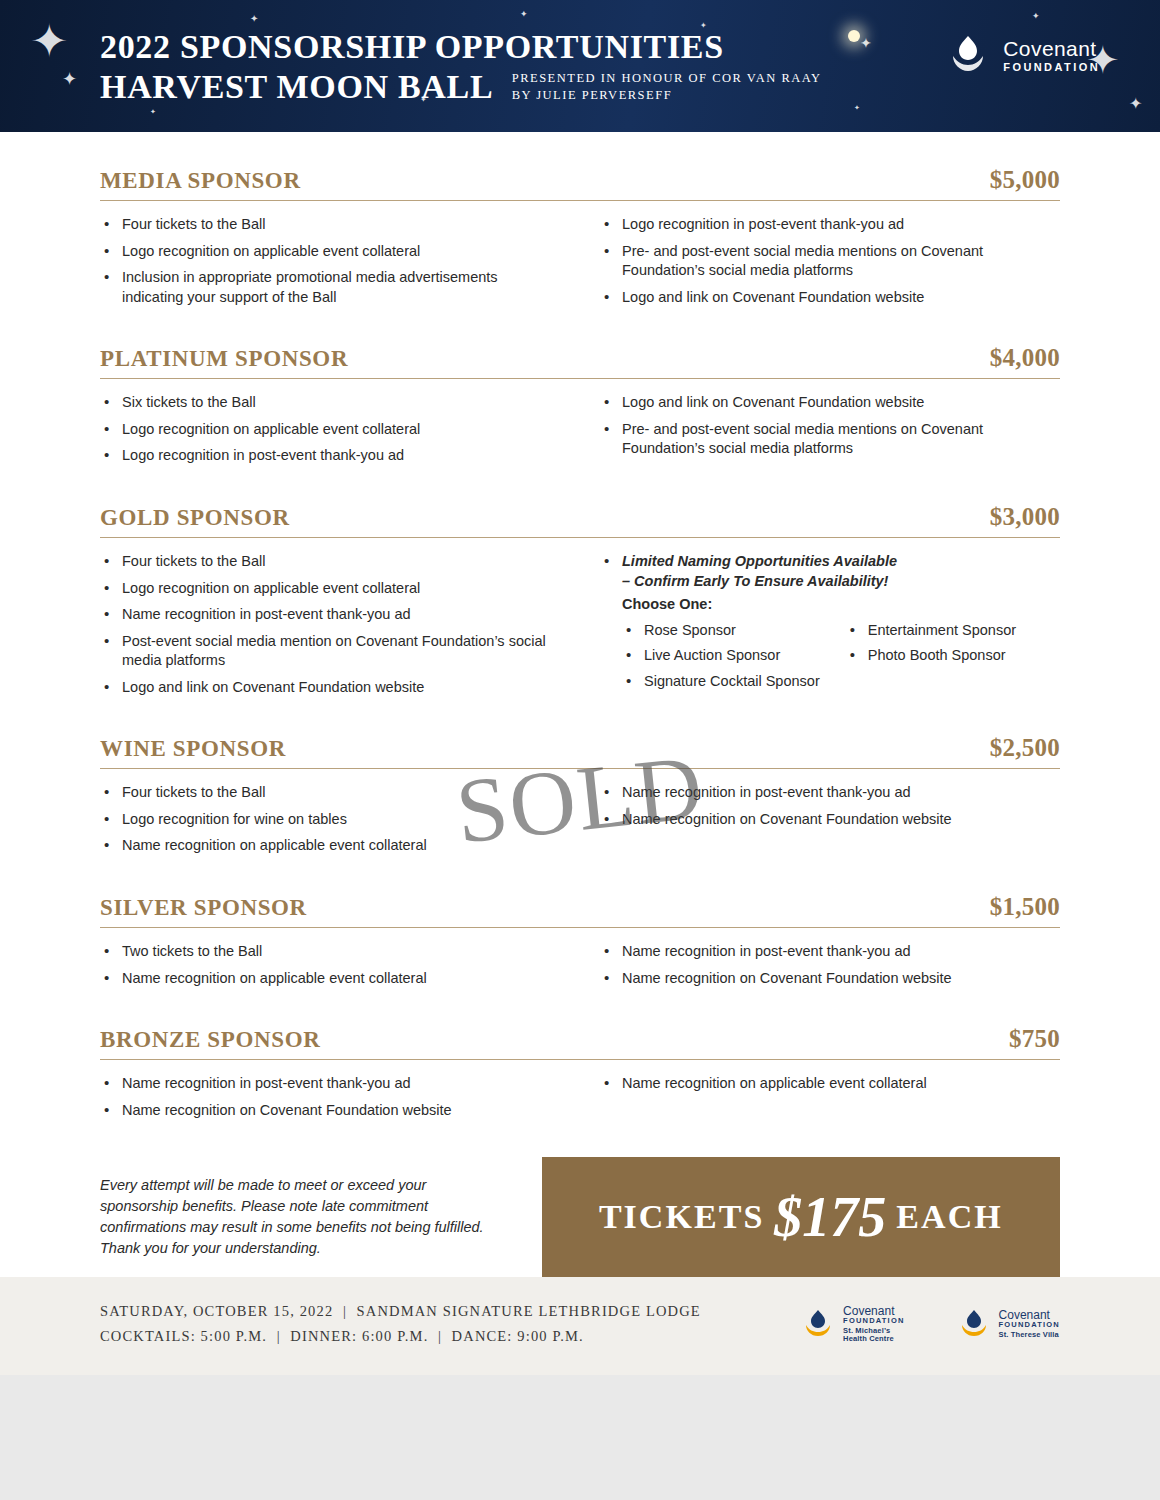✦ ✦ ✦ ✦ ✦ ✦ ✦ ✦ ✦ ✦ ✦ ✦
2022 Sponsorship Opportunities
Harvest Moon Ball
Presented in honour of Cor Van Raay
by Julie Perverseff
Covenant
FOUNDATION
Media Sponsor $5,000
Four tickets to the Ball
Logo recognition on applicable event collateral
Inclusion in appropriate promotional media advertisements indicating your support of the Ball
Logo recognition in post-event thank-you ad
Pre- and post-event social media mentions on Covenant Foundation’s social media platforms
Logo and link on Covenant Foundation website
Platinum Sponsor $4,000
Six tickets to the Ball
Logo recognition on applicable event collateral
Logo recognition in post-event thank-you ad
Logo and link on Covenant Foundation website
Pre- and post-event social media mentions on Covenant Foundation’s social media platforms
Gold Sponsor $3,000
Four tickets to the Ball
Logo recognition on applicable event collateral
Name recognition in post-event thank-you ad
Post-event social media mention on Covenant Foundation’s social media platforms
Logo and link on Covenant Foundation website
Limited Naming Opportunities Available
– Confirm Early To Ensure Availability!
Choose One:
Rose Sponsor
Live Auction Sponsor
Signature Cocktail Sponsor
Entertainment Sponsor
Photo Booth Sponsor
Wine Sponsor $2,500
Four tickets to the Ball
Logo recognition for wine on tables
Name recognition on applicable event collateral
Name recognition in post-event thank-you ad
Name recognition on Covenant Foundation website
Sold
Silver Sponsor $1,500
Two tickets to the Ball
Name recognition on applicable event collateral
Name recognition in post-event thank-you ad
Name recognition on Covenant Foundation website
Bronze Sponsor $750
Name recognition in post-event thank-you ad
Name recognition on Covenant Foundation website
Name recognition on applicable event collateral
Every attempt will be made to meet or exceed your sponsorship benefits. Please note late commitment confirmations may result in some benefits not being fulfilled. Thank you for your understanding.
Tickets $175 each
Saturday, October 15, 2022 | Sandman Signature Lethbridge Lodge
Cocktails: 5:00 p.m. | Dinner: 6:00 p.m. | Dance: 9:00 p.m.
Covenant
FOUNDATION
St. Michael’s
Health Centre
Covenant
FOUNDATION
St. Therese Villa